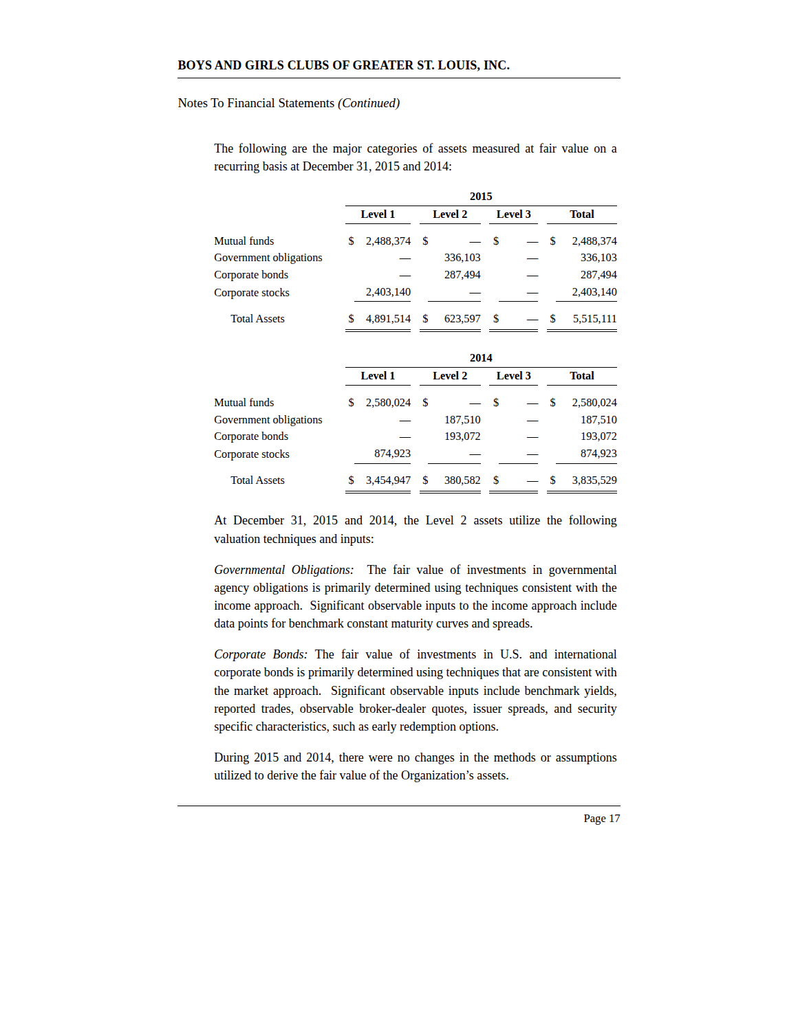BOYS AND GIRLS CLUBS OF GREATER ST. LOUIS, INC.
Notes To Financial Statements (Continued)
The following are the major categories of assets measured at fair value on a recurring basis at December 31, 2015 and 2014:
| | 2015 |
| | Level 1 | | Level 2 | | Level 3 | | Total |
| Mutual funds | $ | 2,488,374 | | $ | — | | $ | — | | $ | 2,488,374 |
| Government obligations | | — | | | 336,103 | | | — | | | 336,103 |
| Corporate bonds | | — | | | 287,494 | | | — | | | 287,494 |
| Corporate stocks | | 2,403,140 | | | — | | | — | | | 2,403,140 |
| Total Assets | $ | 4,891,514 | | $ | 623,597 | | $ | — | | $ | 5,515,111 |
| | 2014 |
| | Level 1 | | Level 2 | | Level 3 | | Total |
| Mutual funds | $ | 2,580,024 | | $ | — | | $ | — | | $ | 2,580,024 |
| Government obligations | | — | | | 187,510 | | | — | | | 187,510 |
| Corporate bonds | | — | | | 193,072 | | | — | | | 193,072 |
| Corporate stocks | | 874,923 | | | — | | | — | | | 874,923 |
| Total Assets | $ | 3,454,947 | | $ | 380,582 | | $ | — | | $ | 3,835,529 |
At December 31, 2015 and 2014, the Level 2 assets utilize the following valuation techniques and inputs:
Governmental Obligations: The fair value of investments in governmental agency obligations is primarily determined using techniques consistent with the income approach. Significant observable inputs to the income approach include data points for benchmark constant maturity curves and spreads.
Corporate Bonds: The fair value of investments in U.S. and international corporate bonds is primarily determined using techniques that are consistent with the market approach. Significant observable inputs include benchmark yields, reported trades, observable broker-dealer quotes, issuer spreads, and security specific characteristics, such as early redemption options.
During 2015 and 2014, there were no changes in the methods or assumptions utilized to derive the fair value of the Organization’s assets.
Page 17